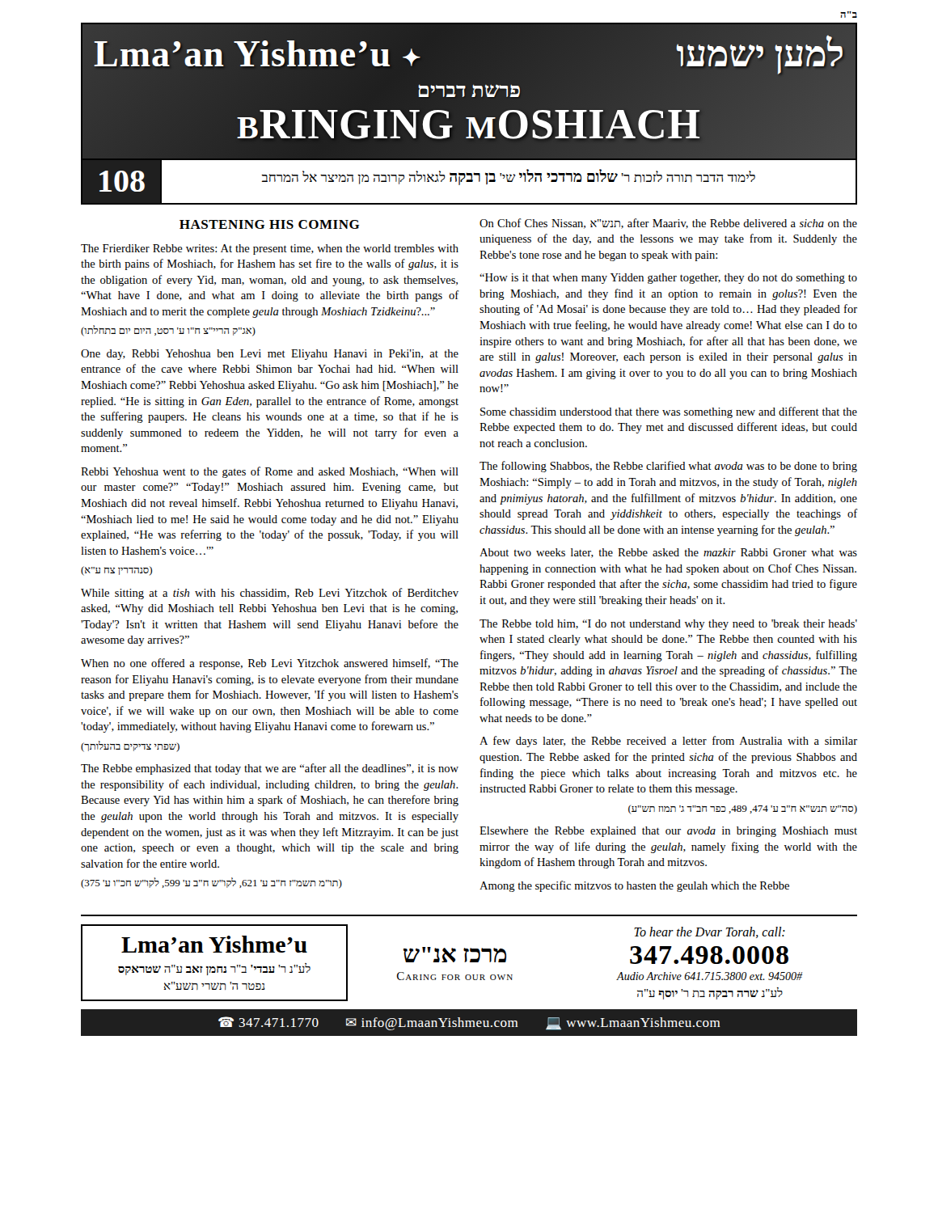ב"ה
Lma’an Yishme’u ✦
למען ישמעו
פרשת דברים
BRINGING MOSHIACH
108
לימוד הדבר תורה לזכות ר' שלום מרדכי הלוי שי' בן רבקה לגאולה קרובה מן המיצר אל המרחב
Hastening His Coming
The Frierdiker Rebbe writes: At the present time, when the world trembles with the birth pains of Moshiach, for Hashem has set fire to the walls of galus, it is the obligation of every Yid, man, woman, old and young, to ask themselves, “What have I done, and what am I doing to alleviate the birth pangs of Moshiach and to merit the complete geula through Moshiach Tzidkeinu?...”
(אג"ק הריי"צ ח"ו ע' רסט, היום יום בתחלתו)
One day, Rebbi Yehoshua ben Levi met Eliyahu Hanavi in Peki'in, at the entrance of the cave where Rebbi Shimon bar Yochai had hid. “When will Moshiach come?” Rebbi Yehoshua asked Eliyahu. “Go ask him [Moshiach],” he replied. “He is sitting in Gan Eden, parallel to the entrance of Rome, amongst the suffering paupers. He cleans his wounds one at a time, so that if he is suddenly summoned to redeem the Yidden, he will not tarry for even a moment.”
Rebbi Yehoshua went to the gates of Rome and asked Moshiach, “When will our master come?” “Today!” Moshiach assured him. Evening came, but Moshiach did not reveal himself. Rebbi Yehoshua returned to Eliyahu Hanavi, “Moshiach lied to me! He said he would come today and he did not.” Eliyahu explained, “He was referring to the 'today' of the possuk, 'Today, if you will listen to Hashem's voice…'”
(סנהדרין צח ע"א)
While sitting at a tish with his chassidim, Reb Levi Yitzchok of Berditchev asked, “Why did Moshiach tell Rebbi Yehoshua ben Levi that is he coming, 'Today'? Isn't it written that Hashem will send Eliyahu Hanavi before the awesome day arrives?”
When no one offered a response, Reb Levi Yitzchok answered himself, “The reason for Eliyahu Hanavi's coming, is to elevate everyone from their mundane tasks and prepare them for Moshiach. However, 'If you will listen to Hashem's voice', if we will wake up on our own, then Moshiach will be able to come 'today', immediately, without having Eliyahu Hanavi come to forewarn us.”
(שפתי צדיקים בהעלותך)
The Rebbe emphasized that today that we are “after all the deadlines”, it is now the responsibility of each individual, including children, to bring the geulah. Because every Yid has within him a spark of Moshiach, he can therefore bring the geulah upon the world through his Torah and mitzvos. It is especially dependent on the women, just as it was when they left Mitzrayim. It can be just one action, speech or even a thought, which will tip the scale and bring salvation for the entire world.
(תו"מ תשמ"ז ח"ב ע' 621, לקו"ש ח"ב ע' 599, לקו"ש חכ"ו ע' 375)
On Chof Ches Nissan, תנש"א, after Maariv, the Rebbe delivered a sicha on the uniqueness of the day, and the lessons we may take from it. Suddenly the Rebbe's tone rose and he began to speak with pain:
“How is it that when many Yidden gather together, they do not do something to bring Moshiach, and they find it an option to remain in golus?! Even the shouting of 'Ad Mosai' is done because they are told to… Had they pleaded for Moshiach with true feeling, he would have already come! What else can I do to inspire others to want and bring Moshiach, for after all that has been done, we are still in galus! Moreover, each person is exiled in their personal galus in avodas Hashem. I am giving it over to you to do all you can to bring Moshiach now!”
Some chassidim understood that there was something new and different that the Rebbe expected them to do. They met and discussed different ideas, but could not reach a conclusion.
The following Shabbos, the Rebbe clarified what avoda was to be done to bring Moshiach: “Simply – to add in Torah and mitzvos, in the study of Torah, nigleh and pnimiyus hatorah, and the fulfillment of mitzvos b'hidur. In addition, one should spread Torah and yiddishkeit to others, especially the teachings of chassidus. This should all be done with an intense yearning for the geulah.”
About two weeks later, the Rebbe asked the mazkir Rabbi Groner what was happening in connection with what he had spoken about on Chof Ches Nissan. Rabbi Groner responded that after the sicha, some chassidim had tried to figure it out, and they were still 'breaking their heads' on it.
The Rebbe told him, “I do not understand why they need to 'break their heads' when I stated clearly what should be done.” The Rebbe then counted with his fingers, “They should add in learning Torah – nigleh and chassidus, fulfilling mitzvos b'hidur, adding in ahavas Yisroel and the spreading of chassidus.” The Rebbe then told Rabbi Groner to tell this over to the Chassidim, and include the following message, “There is no need to 'break one's head'; I have spelled out what needs to be done.”
A few days later, the Rebbe received a letter from Australia with a similar question. The Rebbe asked for the printed sicha of the previous Shabbos and finding the piece which talks about increasing Torah and mitzvos etc. he instructed Rabbi Groner to relate to them this message.
(סה"ש תנש"א ח"ב ע' 474, 489, כפר חב"ד ג' תמוז תש"ע)
Elsewhere the Rebbe explained that our avoda in bringing Moshiach must mirror the way of life during the geulah, namely fixing the world with the kingdom of Hashem through Torah and mitzvos.
Among the specific mitzvos to hasten the geulah which the Rebbe
Lma’an Yishme’u
לע"נ ר' עבדי' ב"ר נחמן זאב ע"ה שטראקס
נפטר ה' תשרי תשע"א
מרכז אנ"ש
Caring for our own
To hear the Dvar Torah, call:
347.498.0008
Audio Archive 641.715.3800 ext. 94500#
לע"נ שרה רבקה בת ר' יוסף ע"ה
☎ 347.471.1770 ✉ info@LmaanYishmeu.com 💻 www.LmaanYishmeu.com